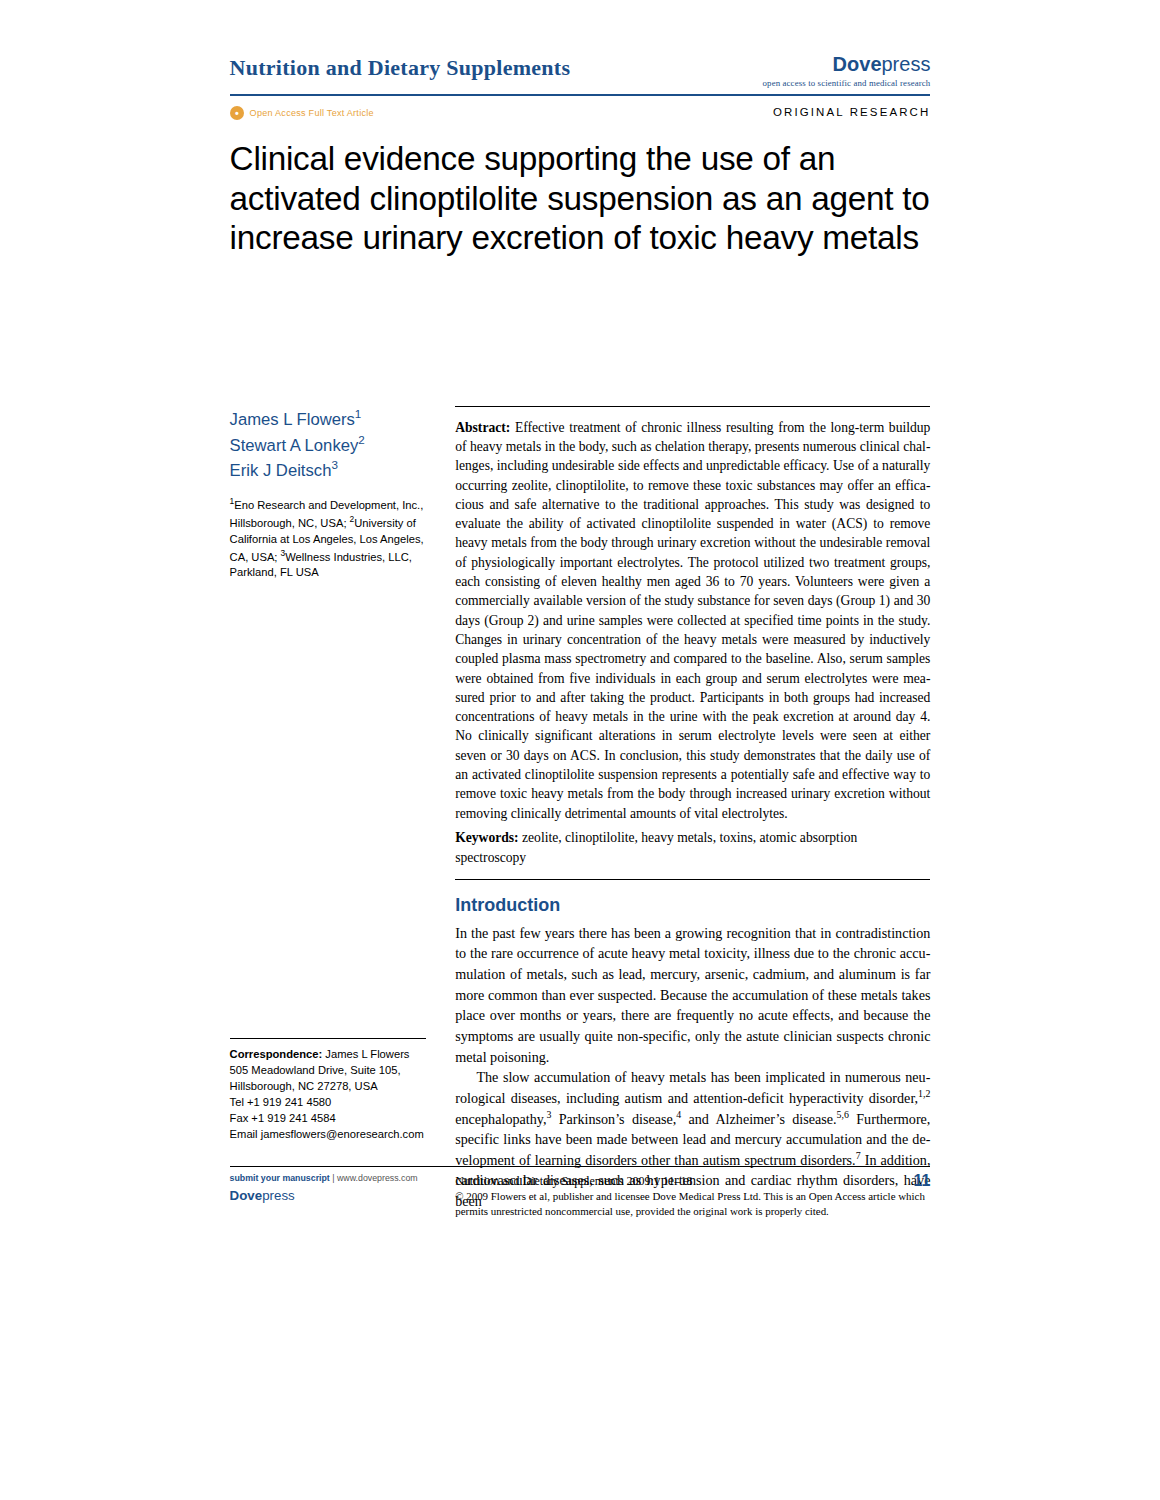Nutrition and Dietary Supplements
Dovepress
open access to scientific and medical research
• Open Access Full Text Article
Original Research
Clinical evidence supporting the use of an activated clinoptilolite suspension as an agent to increase urinary excretion of toxic heavy metals
James L Flowers1
Stewart A Lonkey2
Erik J Deitsch3
1Eno Research and Development, Inc., Hillsborough, NC, USA; 2University of California at Los Angeles, Los Angeles, CA, USA; 3Wellness Industries, LLC, Parkland, FL USA
Abstract: Effective treatment of chronic illness resulting from the long-term buildup of heavy metals in the body, such as chelation therapy, presents numerous clinical challenges, including undesirable side effects and unpredictable efficacy. Use of a naturally occurring zeolite, clinoptilolite, to remove these toxic substances may offer an efficacious and safe alternative to the traditional approaches. This study was designed to evaluate the ability of activated clinoptilolite suspended in water (ACS) to remove heavy metals from the body through urinary excretion without the undesirable removal of physiologically important electrolytes. The protocol utilized two treatment groups, each consisting of eleven healthy men aged 36 to 70 years. Volunteers were given a commercially available version of the study substance for seven days (Group 1) and 30 days (Group 2) and urine samples were collected at specified time points in the study. Changes in urinary concentration of the heavy metals were measured by inductively coupled plasma mass spectrometry and compared to the baseline. Also, serum samples were obtained from five individuals in each group and serum electrolytes were measured prior to and after taking the product. Participants in both groups had increased concentrations of heavy metals in the urine with the peak excretion at around day 4. No clinically significant alterations in serum electrolyte levels were seen at either seven or 30 days on ACS. In conclusion, this study demonstrates that the daily use of an activated clinoptilolite suspension represents a potentially safe and effective way to remove toxic heavy metals from the body through increased urinary excretion without removing clinically detrimental amounts of vital electrolytes.
Keywords: zeolite, clinoptilolite, heavy metals, toxins, atomic absorption spectroscopy
Introduction
In the past few years there has been a growing recognition that in contradistinction to the rare occurrence of acute heavy metal toxicity, illness due to the chronic accumulation of metals, such as lead, mercury, arsenic, cadmium, and aluminum is far more common than ever suspected. Because the accumulation of these metals takes place over months or years, there are frequently no acute effects, and because the symptoms are usually quite non-specific, only the astute clinician suspects chronic metal poisoning.
The slow accumulation of heavy metals has been implicated in numerous neurological diseases, including autism and attention-deficit hyperactivity disorder,1,2 encephalopathy,3 Parkinson’s disease,4 and Alzheimer’s disease.5,6 Furthermore, specific links have been made between lead and mercury accumulation and the development of learning disorders other than autism spectrum disorders.7 In addition, cardiovascular diseases, such as hypertension and cardiac rhythm disorders, have been
Correspondence: James L Flowers
505 Meadowland Drive, Suite 105,
Hillsborough, NC 27278, USA
Tel +1 919 241 4580
Fax +1 919 241 4584
Email jamesflowers@enoresearch.com
submit your manuscript | www.dovepress.com
Dovepress
11
Nutrition and Dietary Supplements 2009:1 11–18
© 2009 Flowers et al, publisher and licensee Dove Medical Press Ltd. This is an Open Access article which permits unrestricted noncommercial use, provided the original work is properly cited.